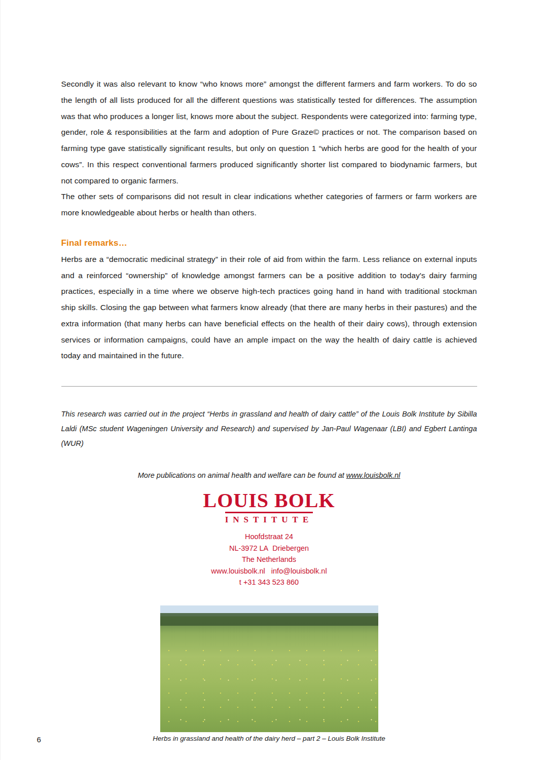Secondly it was also relevant to know “who knows more” amongst the different farmers and farm workers. To do so the length of all lists produced for all the different questions was statistically tested for differences. The assumption was that who produces a longer list, knows more about the subject. Respondents were categorized into: farming type, gender, role & responsibilities at the farm and adoption of Pure Graze© practices or not. The comparison based on farming type gave statistically significant results, but only on question 1 “which herbs are good for the health of your cows”. In this respect conventional farmers produced significantly shorter list compared to biodynamic farmers, but not compared to organic farmers.
The other sets of comparisons did not result in clear indications whether categories of farmers or farm workers are more knowledgeable about herbs or health than others.
Final remarks…
Herbs are a “democratic medicinal strategy” in their role of aid from within the farm. Less reliance on external inputs and a reinforced “ownership” of knowledge amongst farmers can be a positive addition to today's dairy farming practices, especially in a time where we observe high-tech practices going hand in hand with traditional stockman ship skills. Closing the gap between what farmers know already (that there are many herbs in their pastures) and the extra information (that many herbs can have beneficial effects on the health of their dairy cows), through extension services or information campaigns, could have an ample impact on the way the health of dairy cattle is achieved today and maintained in the future.
This research was carried out in the project “Herbs in grassland and health of dairy cattle” of the Louis Bolk Institute by Sibilla Laldi (MSc student Wageningen University and Research) and supervised by Jan-Paul Wagenaar (LBI) and Egbert Lantinga (WUR)
More publications on animal health and welfare can be found at www.louisbolk.nl
LOUIS BOLK
INSTITUTE
Hoofdstraat 24
NL-3972 LA Driebergen
The Netherlands
www.louisbolk.nl info@louisbolk.nl
t +31 343 523 860
6 Herbs in grassland and health of the dairy herd – part 2 – Louis Bolk Institute